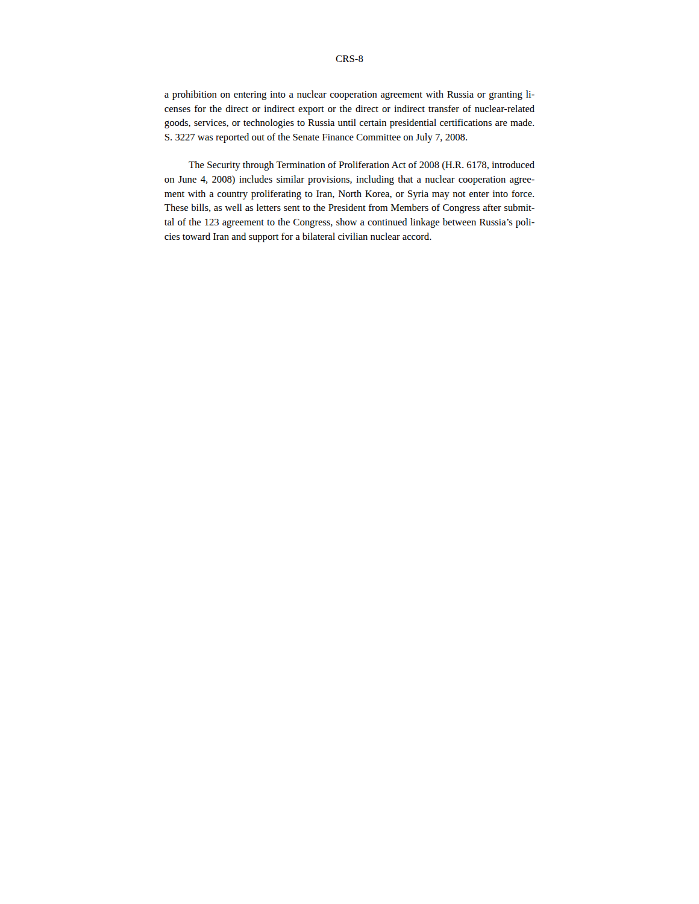CRS-8
a prohibition on entering into a nuclear cooperation agreement with Russia or granting licenses for the direct or indirect export or the direct or indirect transfer of nuclear-related goods, services, or technologies to Russia until certain presidential certifications are made. S. 3227 was reported out of the Senate Finance Committee on July 7, 2008.
The Security through Termination of Proliferation Act of 2008 (H.R. 6178, introduced on June 4, 2008) includes similar provisions, including that a nuclear cooperation agreement with a country proliferating to Iran, North Korea, or Syria may not enter into force. These bills, as well as letters sent to the President from Members of Congress after submittal of the 123 agreement to the Congress, show a continued linkage between Russia’s policies toward Iran and support for a bilateral civilian nuclear accord.